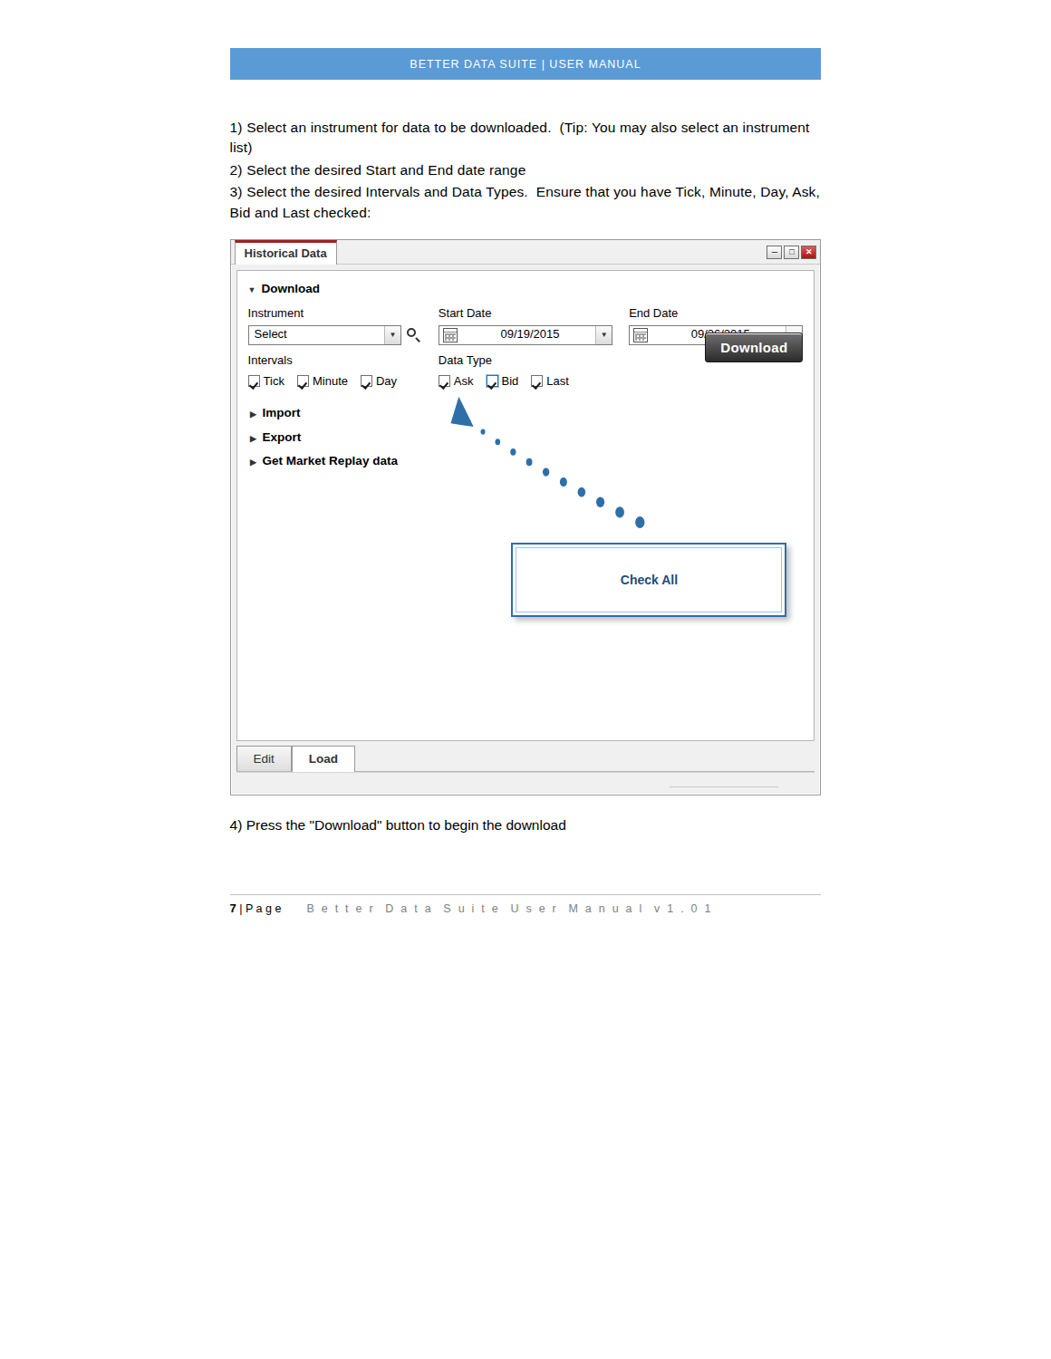BETTER DATA SUITE | USER MANUAL
1) Select an instrument for data to be downloaded. (Tip: You may also select an instrument list)
2) Select the desired Start and End date range
3) Select the desired Intervals and Data Types. Ensure that you have Tick, Minute, Day, Ask, Bid and Last checked:
Historical Data
─
□
✕
Download
Instrument
Select▼
Start Date
09/19/2015▼
End Date
09/26/2015▼
Intervals
Tick Minute Day
Data Type
Ask Bid Last
Download
Import
Export
Get Market Replay data
Check All
Edit
Load
4) Press the "Download" button to begin the download
7 | P a g e
B e t t e r D a t a S u i t e U s e r M a n u a l v 1 . 0 1